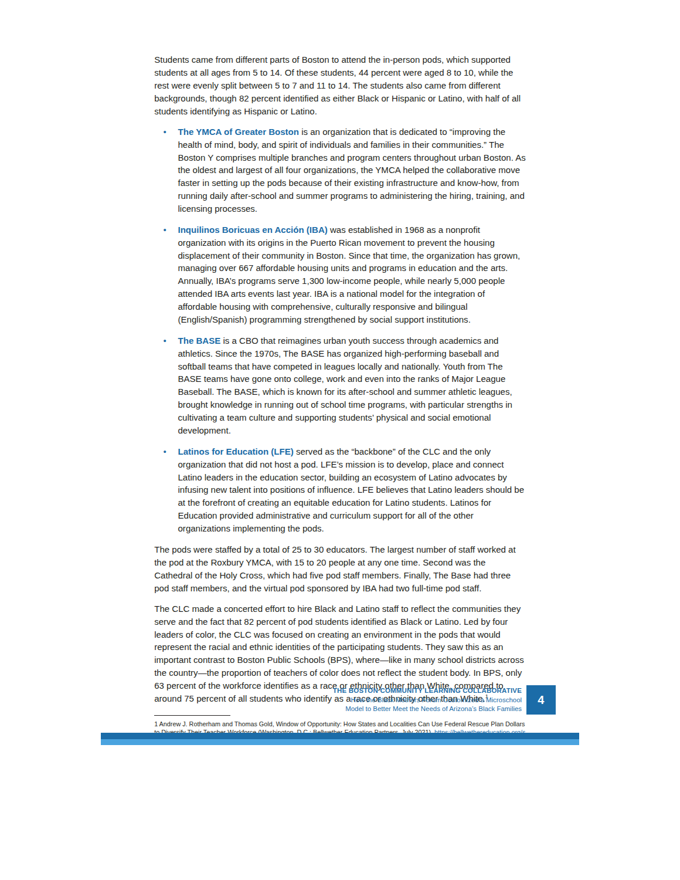Students came from different parts of Boston to attend the in-person pods, which supported students at all ages from 5 to 14. Of these students, 44 percent were aged 8 to 10, while the rest were evenly split between 5 to 7 and 11 to 14. The students also came from different backgrounds, though 82 percent identified as either Black or Hispanic or Latino, with half of all students identifying as Hispanic or Latino.
The YMCA of Greater Boston is an organization that is dedicated to “improving the health of mind, body, and spirit of individuals and families in their communities.” The Boston Y comprises multiple branches and program centers throughout urban Boston. As the oldest and largest of all four organizations, the YMCA helped the collaborative move faster in setting up the pods because of their existing infrastructure and know-how, from running daily after-school and summer programs to administering the hiring, training, and licensing processes.
Inquilinos Boricuas en Acción (IBA) was established in 1968 as a nonprofit organization with its origins in the Puerto Rican movement to prevent the housing displacement of their community in Boston. Since that time, the organization has grown, managing over 667 affordable housing units and programs in education and the arts. Annually, IBA’s programs serve 1,300 low-income people, while nearly 5,000 people attended IBA arts events last year. IBA is a national model for the integration of affordable housing with comprehensive, culturally responsive and bilingual (English/Spanish) programming strengthened by social support institutions.
The BASE is a CBO that reimagines urban youth success through academics and athletics. Since the 1970s, The BASE has organized high-performing baseball and softball teams that have competed in leagues locally and nationally. Youth from The BASE teams have gone onto college, work and even into the ranks of Major League Baseball. The BASE, which is known for its after-school and summer athletic leagues, brought knowledge in running out of school time programs, with particular strengths in cultivating a team culture and supporting students’ physical and social emotional development.
Latinos for Education (LFE) served as the “backbone” of the CLC and the only organization that did not host a pod. LFE’s mission is to develop, place and connect Latino leaders in the education sector, building an ecosystem of Latino advocates by infusing new talent into positions of influence. LFE believes that Latino leaders should be at the forefront of creating an equitable education for Latino students. Latinos for Education provided administrative and curriculum support for all of the other organizations implementing the pods.
The pods were staffed by a total of 25 to 30 educators. The largest number of staff worked at the pod at the Roxbury YMCA, with 15 to 20 people at any one time. Second was the Cathedral of the Holy Cross, which had five pod staff members. Finally, The Base had three pod staff members, and the virtual pod sponsored by IBA had two full-time pod staff.
The CLC made a concerted effort to hire Black and Latino staff to reflect the communities they serve and the fact that 82 percent of pod students identified as Black or Latino. Led by four leaders of color, the CLC was focused on creating an environment in the pods that would represent the racial and ethnic identities of the participating students. They saw this as an important contrast to Boston Public Schools (BPS), where—like in many school districts across the country—the proportion of teachers of color does not reflect the student body. In BPS, only 63 percent of the workforce identifies as a race or ethnicity other than White, compared to around 75 percent of all students who identify as a race or ethnicity other than White.1
1 Andrew J. Rotherham and Thomas Gold, Window of Opportunity: How States and Localities Can Use Federal Rescue Plan Dollars to Diversify Their Teacher Workforce (Washington, D.C.: Bellwether Education Partners, July 2021), https://bellwethereducation.org/sites/default/files/Bellwether_%20ARP%20Teacher%20Diversity%20Publication_Final.pdf
THE BOSTON COMMUNITY LEARNING COLLABORATIVE
How the Black Mothers Forum Customized a Microschool
Model to Better Meet the Needs of Arizona’s Black Families
4